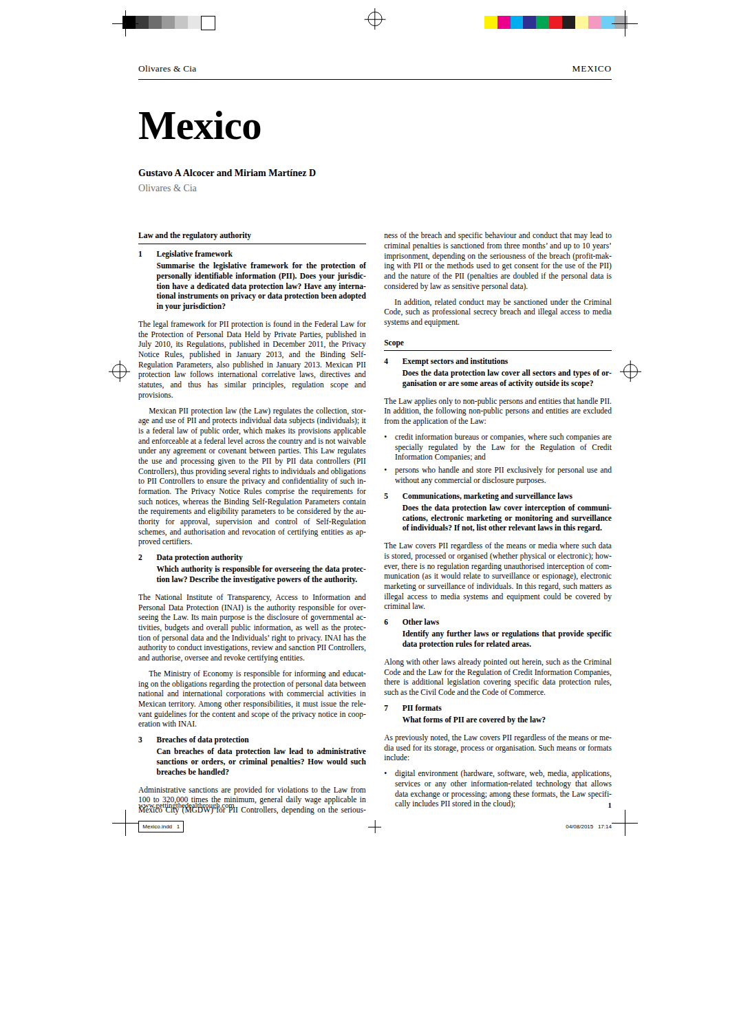Olivares & Cia
MEXICO
Mexico
Gustavo A Alcocer and Miriam Martínez D
Olivares & Cia
Law and the regulatory authority
1 Legislative framework
Summarise the legislative framework for the protection of personally identifiable information (PII). Does your jurisdiction have a dedicated data protection law? Have any international instruments on privacy or data protection been adopted in your jurisdiction?
The legal framework for PII protection is found in the Federal Law for the Protection of Personal Data Held by Private Parties, published in July 2010, its Regulations, published in December 2011, the Privacy Notice Rules, published in January 2013, and the Binding Self-Regulation Parameters, also published in January 2013. Mexican PII protection law follows international correlative laws, directives and statutes, and thus has similar principles, regulation scope and provisions.
Mexican PII protection law (the Law) regulates the collection, storage and use of PII and protects individual data subjects (individuals); it is a federal law of public order, which makes its provisions applicable and enforceable at a federal level across the country and is not waivable under any agreement or covenant between parties. This Law regulates the use and processing given to the PII by PII data controllers (PII Controllers), thus providing several rights to individuals and obligations to PII Controllers to ensure the privacy and confidentiality of such information. The Privacy Notice Rules comprise the requirements for such notices, whereas the Binding Self-Regulation Parameters contain the requirements and eligibility parameters to be considered by the authority for approval, supervision and control of Self-Regulation schemes, and authorisation and revocation of certifying entities as approved certifiers.
2 Data protection authority
Which authority is responsible for overseeing the data protection law? Describe the investigative powers of the authority.
The National Institute of Transparency, Access to Information and Personal Data Protection (INAI) is the authority responsible for overseeing the Law. Its main purpose is the disclosure of governmental activities, budgets and overall public information, as well as the protection of personal data and the Individuals’ right to privacy. INAI has the authority to conduct investigations, review and sanction PII Controllers, and authorise, oversee and revoke certifying entities.
The Ministry of Economy is responsible for informing and educating on the obligations regarding the protection of personal data between national and international corporations with commercial activities in Mexican territory. Among other responsibilities, it must issue the relevant guidelines for the content and scope of the privacy notice in cooperation with INAI.
3 Breaches of data protection
Can breaches of data protection law lead to administrative sanctions or orders, or criminal penalties? How would such breaches be handled?
Administrative sanctions are provided for violations to the Law from 100 to 320,000 times the minimum, general daily wage applicable in Mexico City (MGDW) for PII Controllers, depending on the seriousness of the breach and specific behaviour and conduct that may lead to criminal penalties is sanctioned from three months’ and up to 10 years’ imprisonment, depending on the seriousness of the breach (profit-making with PII or the methods used to get consent for the use of the PII) and the nature of the PII (penalties are doubled if the personal data is considered by law as sensitive personal data).
In addition, related conduct may be sanctioned under the Criminal Code, such as professional secrecy breach and illegal access to media systems and equipment.
Scope
4 Exempt sectors and institutions
Does the data protection law cover all sectors and types of organisation or are some areas of activity outside its scope?
The Law applies only to non-public persons and entities that handle PII. In addition, the following non-public persons and entities are excluded from the application of the Law:
credit information bureaus or companies, where such companies are specially regulated by the Law for the Regulation of Credit Information Companies; and
persons who handle and store PII exclusively for personal use and without any commercial or disclosure purposes.
5 Communications, marketing and surveillance laws
Does the data protection law cover interception of communications, electronic marketing or monitoring and surveillance of individuals? If not, list other relevant laws in this regard.
The Law covers PII regardless of the means or media where such data is stored, processed or organised (whether physical or electronic); however, there is no regulation regarding unauthorised interception of communication (as it would relate to surveillance or espionage), electronic marketing or surveillance of individuals. In this regard, such matters as illegal access to media systems and equipment could be covered by criminal law.
6 Other laws
Identify any further laws or regulations that provide specific data protection rules for related areas.
Along with other laws already pointed out herein, such as the Criminal Code and the Law for the Regulation of Credit Information Companies, there is additional legislation covering specific data protection rules, such as the Civil Code and the Code of Commerce.
7 PII formats
What forms of PII are covered by the law?
As previously noted, the Law covers PII regardless of the means or media used for its storage, process or organisation. Such means or formats include:
digital environment (hardware, software, web, media, applications, services or any other information-related technology that allows data exchange or processing; among these formats, the Law specifically includes PII stored in the cloud);
www.gettingthedealthrough.com
1
Mexico.indd 1
04/08/2015 17:14